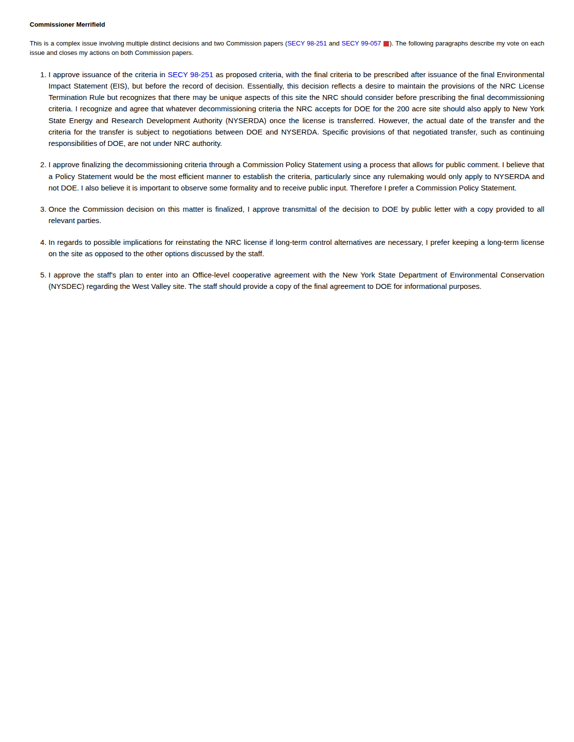Commissioner Merrifield
This is a complex issue involving multiple distinct decisions and two Commission papers (SECY 98-251 and SECY 99-057 ). The following paragraphs describe my vote on each issue and closes my actions on both Commission papers.
I approve issuance of the criteria in SECY 98-251 as proposed criteria, with the final criteria to be prescribed after issuance of the final Environmental Impact Statement (EIS), but before the record of decision. Essentially, this decision reflects a desire to maintain the provisions of the NRC License Termination Rule but recognizes that there may be unique aspects of this site the NRC should consider before prescribing the final decommissioning criteria. I recognize and agree that whatever decommissioning criteria the NRC accepts for DOE for the 200 acre site should also apply to New York State Energy and Research Development Authority (NYSERDA) once the license is transferred. However, the actual date of the transfer and the criteria for the transfer is subject to negotiations between DOE and NYSERDA. Specific provisions of that negotiated transfer, such as continuing responsibilities of DOE, are not under NRC authority.
I approve finalizing the decommissioning criteria through a Commission Policy Statement using a process that allows for public comment. I believe that a Policy Statement would be the most efficient manner to establish the criteria, particularly since any rulemaking would only apply to NYSERDA and not DOE. I also believe it is important to observe some formality and to receive public input. Therefore I prefer a Commission Policy Statement.
Once the Commission decision on this matter is finalized, I approve transmittal of the decision to DOE by public letter with a copy provided to all relevant parties.
In regards to possible implications for reinstating the NRC license if long-term control alternatives are necessary, I prefer keeping a long-term license on the site as opposed to the other options discussed by the staff.
I approve the staff's plan to enter into an Office-level cooperative agreement with the New York State Department of Environmental Conservation (NYSDEC) regarding the West Valley site. The staff should provide a copy of the final agreement to DOE for informational purposes.